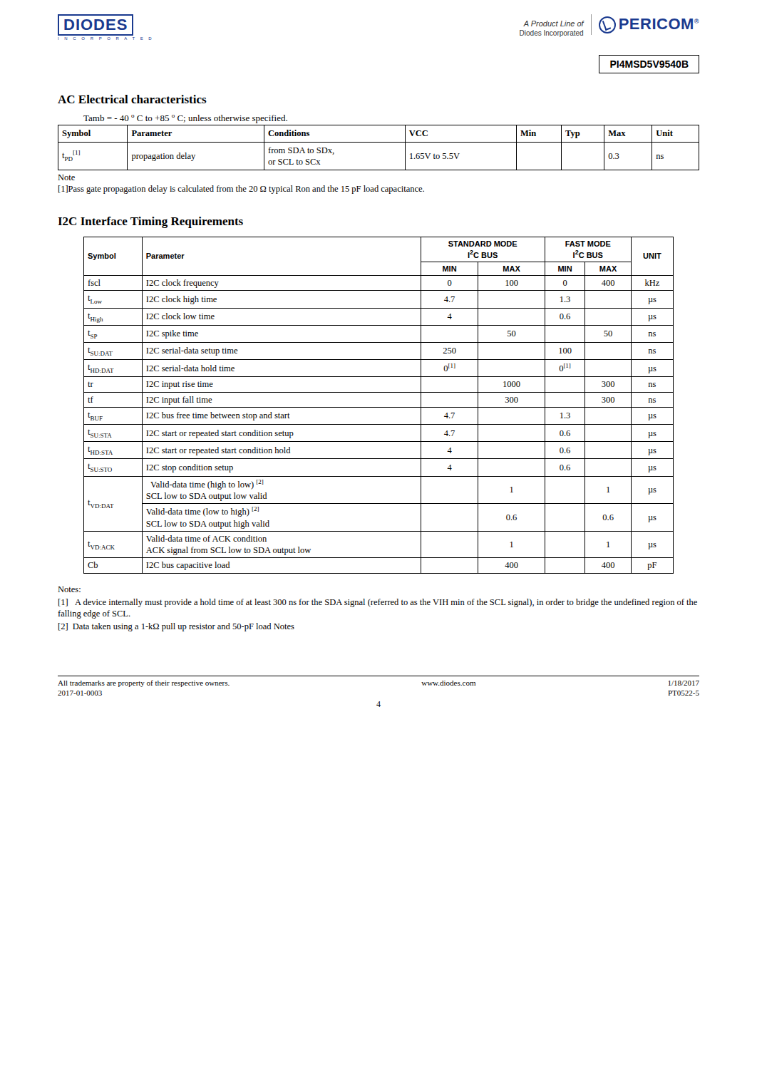DIODES
I N C O R P O R A T E D
A Product Line of
Diodes Incorporated
PERICOM®
PI4MSD5V9540B
AC Electrical characteristics
Tamb = - 40 o C to +85 o C; unless otherwise specified.
| Symbol | Parameter | Conditions | VCC | Min | Typ | Max | Unit |
| --- | --- | --- | --- | --- | --- | --- | --- |
| t PD [1] | propagation delay | from SDA to SDx, or SCL to SCx | 1.65V to 5.5V | | | 0.3 | ns |
Note
[1]Pass gate propagation delay is calculated from the 20 Ω typical Ron and the 15 pF load capacitance.
I2C Interface Timing Requirements
| Symbol | Parameter | STANDARD MODE I 2 C BUS | FAST MODE I 2 C BUS | UNIT |
| --- | --- | --- | --- | --- |
| MIN | MAX | MIN | MAX |
| fscl | I2C clock frequency | 0 | 100 | 0 | 400 | kHz |
| t Low | I2C clock high time | 4.7 | | 1.3 | | µs |
| t High | I2C clock low time | 4 | | 0.6 | | µs |
| t SP | I2C spike time | | 50 | | 50 | ns |
| t SU:DAT | I2C serial-data setup time | 250 | | 100 | | ns |
| t HD:DAT | I2C serial-data hold time | 0 [1] | | 0 [1] | | µs |
| tr | I2C input rise time | | 1000 | | 300 | ns |
| tf | I2C input fall time | | 300 | | 300 | ns |
| t BUF | I2C bus free time between stop and start | 4.7 | | 1.3 | | µs |
| t SU:STA | I2C start or repeated start condition setup | 4.7 | | 0.6 | | µs |
| t HD:STA | I2C start or repeated start condition hold | 4 | | 0.6 | | µs |
| t SU:STO | I2C stop condition setup | 4 | | 0.6 | | µs |
| t VD:DAT | Valid-data time (high to low) [2] SCL low to SDA output low valid | | 1 | | 1 | µs |
| Valid-data time (low to high) [2] SCL low to SDA output high valid | | 0.6 | | 0.6 | µs |
| t VD:ACK | Valid-data time of ACK condition ACK signal from SCL low to SDA output low | | 1 | | 1 | µs |
| Cb | I2C bus capacitive load | | 400 | | 400 | pF |
Notes:
[1] A device internally must provide a hold time of at least 300 ns for the SDA signal (referred to as the VIH min of the SCL signal), in order to bridge the undefined region of the falling edge of SCL.
[2] Data taken using a 1-kΩ pull up resistor and 50-pF load Notes
All trademarks are property of their respective owners.
www.diodes.com
1/18/2017
2017-01-0003
PT0522-5
4